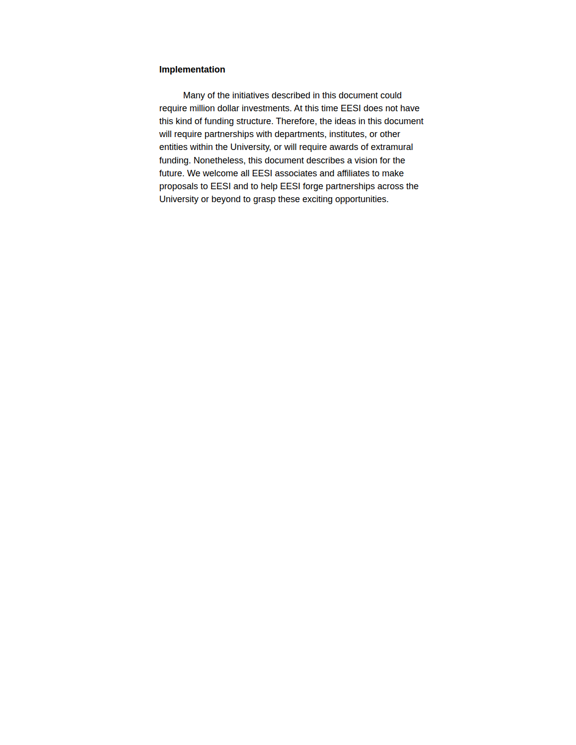Implementation
Many of the initiatives described in this document could require million dollar investments. At this time EESI does not have this kind of funding structure. Therefore, the ideas in this document will require partnerships with departments, institutes, or other entities within the University, or will require awards of extramural funding. Nonetheless, this document describes a vision for the future. We welcome all EESI associates and affiliates to make proposals to EESI and to help EESI forge partnerships across the University or beyond to grasp these exciting opportunities.